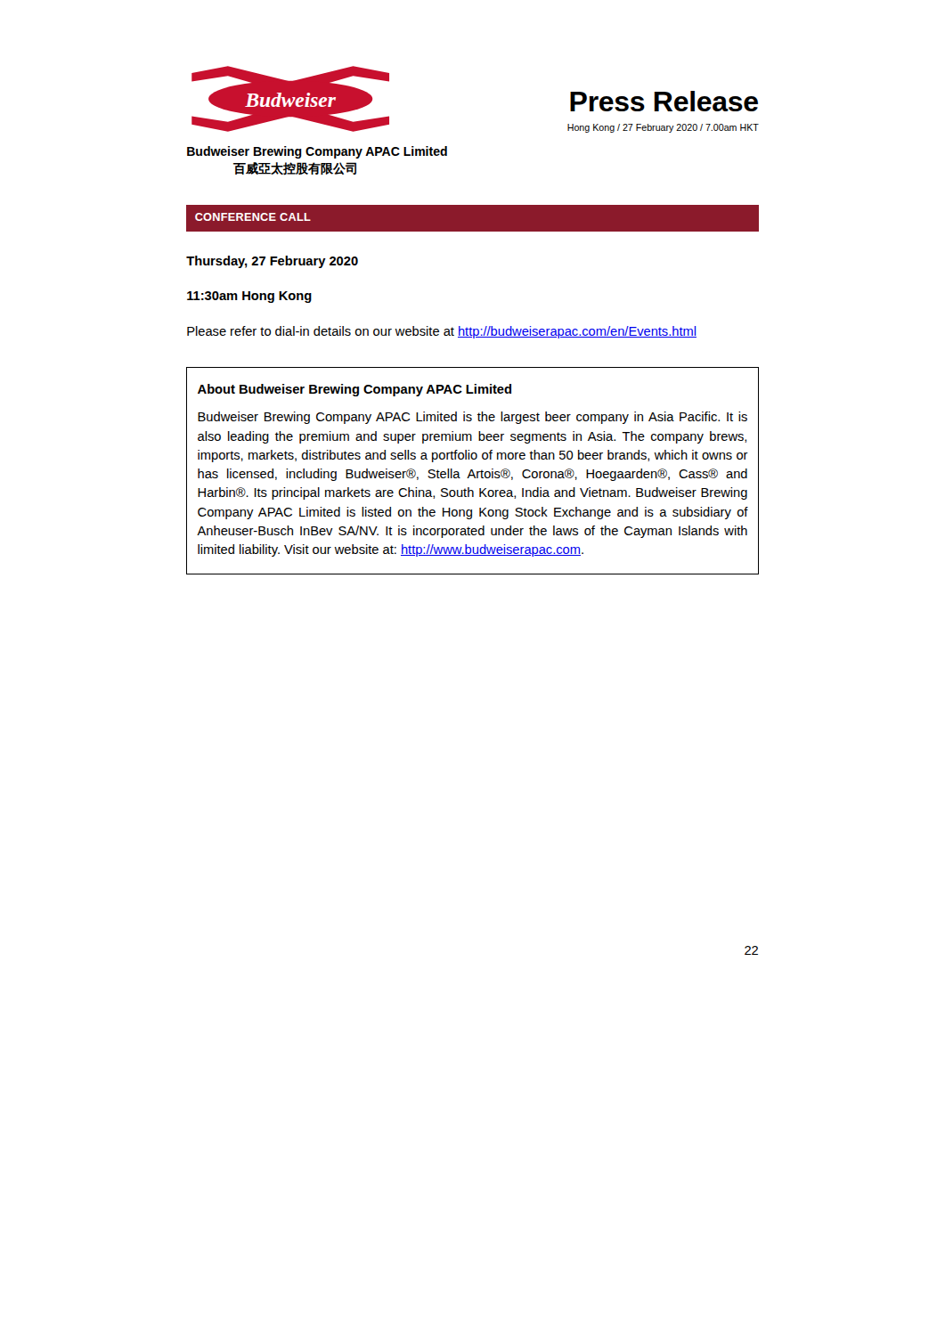Budweiser
Budweiser Brewing Company APAC Limited
百威亞太控股有限公司
Press Release
Hong Kong / 27 February 2020 / 7.00am HKT
CONFERENCE CALL
Thursday, 27 February 2020
11:30am Hong Kong
Please refer to dial-in details on our website at http://budweiserapac.com/en/Events.html
About Budweiser Brewing Company APAC Limited
Budweiser Brewing Company APAC Limited is the largest beer company in Asia Pacific. It is also leading the premium and super premium beer segments in Asia. The company brews, imports, markets, distributes and sells a portfolio of more than 50 beer brands, which it owns or has licensed, including Budweiser®, Stella Artois®, Corona®, Hoegaarden®, Cass® and Harbin®. Its principal markets are China, South Korea, India and Vietnam. Budweiser Brewing Company APAC Limited is listed on the Hong Kong Stock Exchange and is a subsidiary of Anheuser-Busch InBev SA/NV. It is incorporated under the laws of the Cayman Islands with limited liability. Visit our website at: http://www.budweiserapac.com.
22